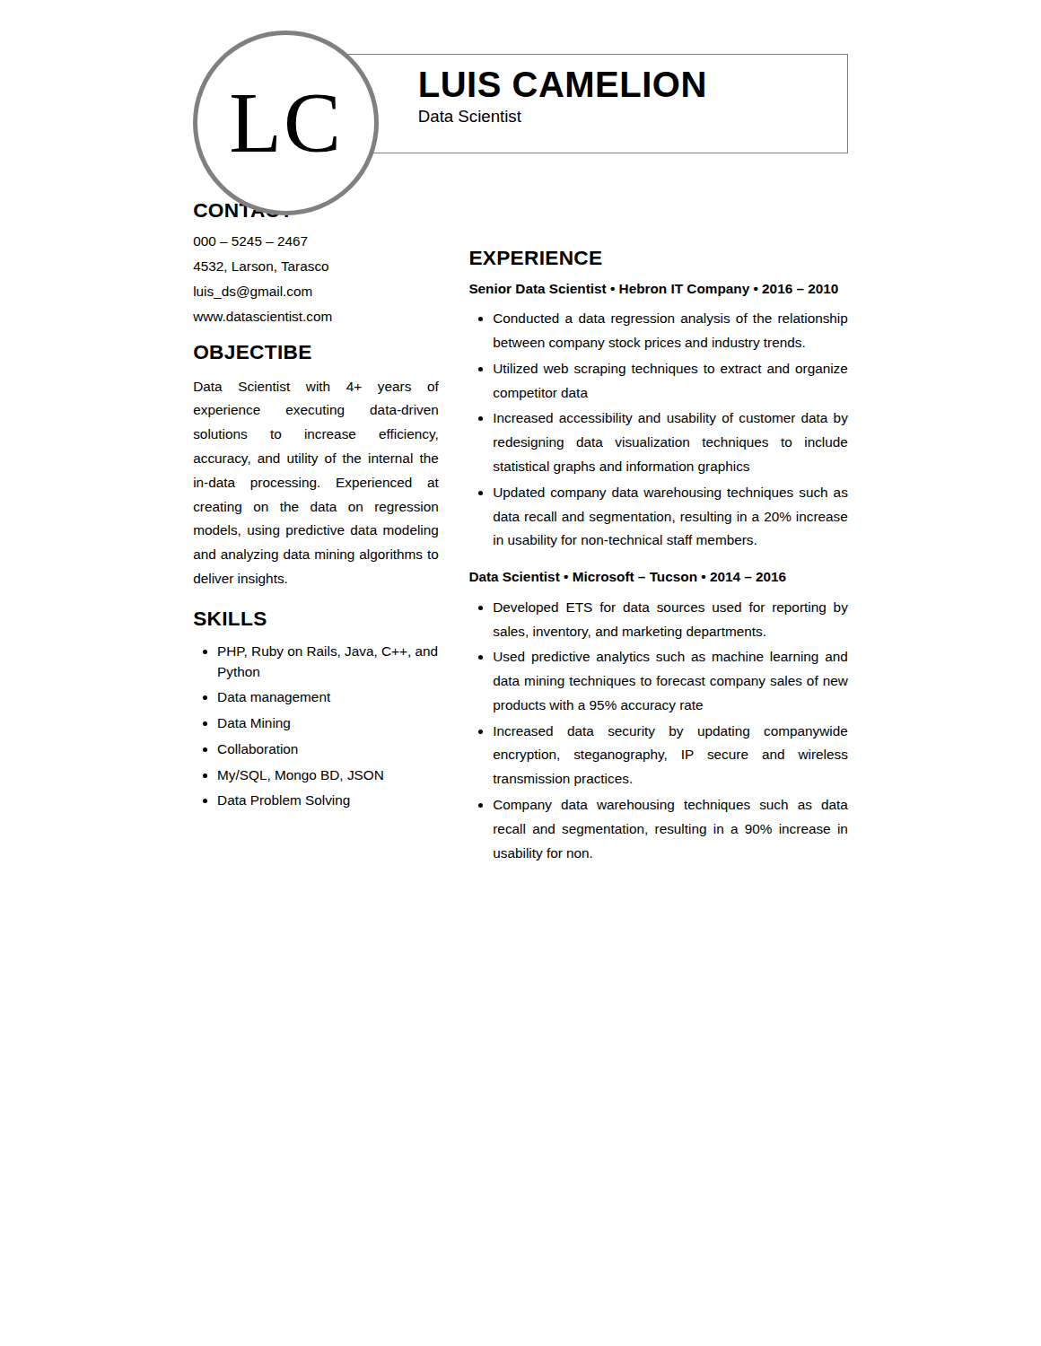LC
LUIS CAMELION
Data Scientist
CONTACT
000 – 5245 – 2467
4532, Larson, Tarasco
luis_ds@gmail.com
www.datascientist.com
OBJECTIBE
Data Scientist with 4+ years of experience executing data-driven solutions to increase efficiency, accuracy, and utility of the internal the in-data processing. Experienced at creating on the data on regression models, using predictive data modeling and analyzing data mining algorithms to deliver insights.
SKILLS
PHP, Ruby on Rails, Java, C++, and Python
Data management
Data Mining
Collaboration
My/SQL, Mongo BD, JSON
Data Problem Solving
EXPERIENCE
Senior Data Scientist • Hebron IT Company • 2016 – 2010
Conducted a data regression analysis of the relationship between company stock prices and industry trends.
Utilized web scraping techniques to extract and organize competitor data
Increased accessibility and usability of customer data by redesigning data visualization techniques to include statistical graphs and information graphics
Updated company data warehousing techniques such as data recall and segmentation, resulting in a 20% increase in usability for non-technical staff members.
Data Scientist • Microsoft – Tucson • 2014 – 2016
Developed ETS for data sources used for reporting by sales, inventory, and marketing departments.
Used predictive analytics such as machine learning and data mining techniques to forecast company sales of new products with a 95% accuracy rate
Increased data security by updating companywide encryption, steganography, IP secure and wireless transmission practices.
Company data warehousing techniques such as data recall and segmentation, resulting in a 90% increase in usability for non.